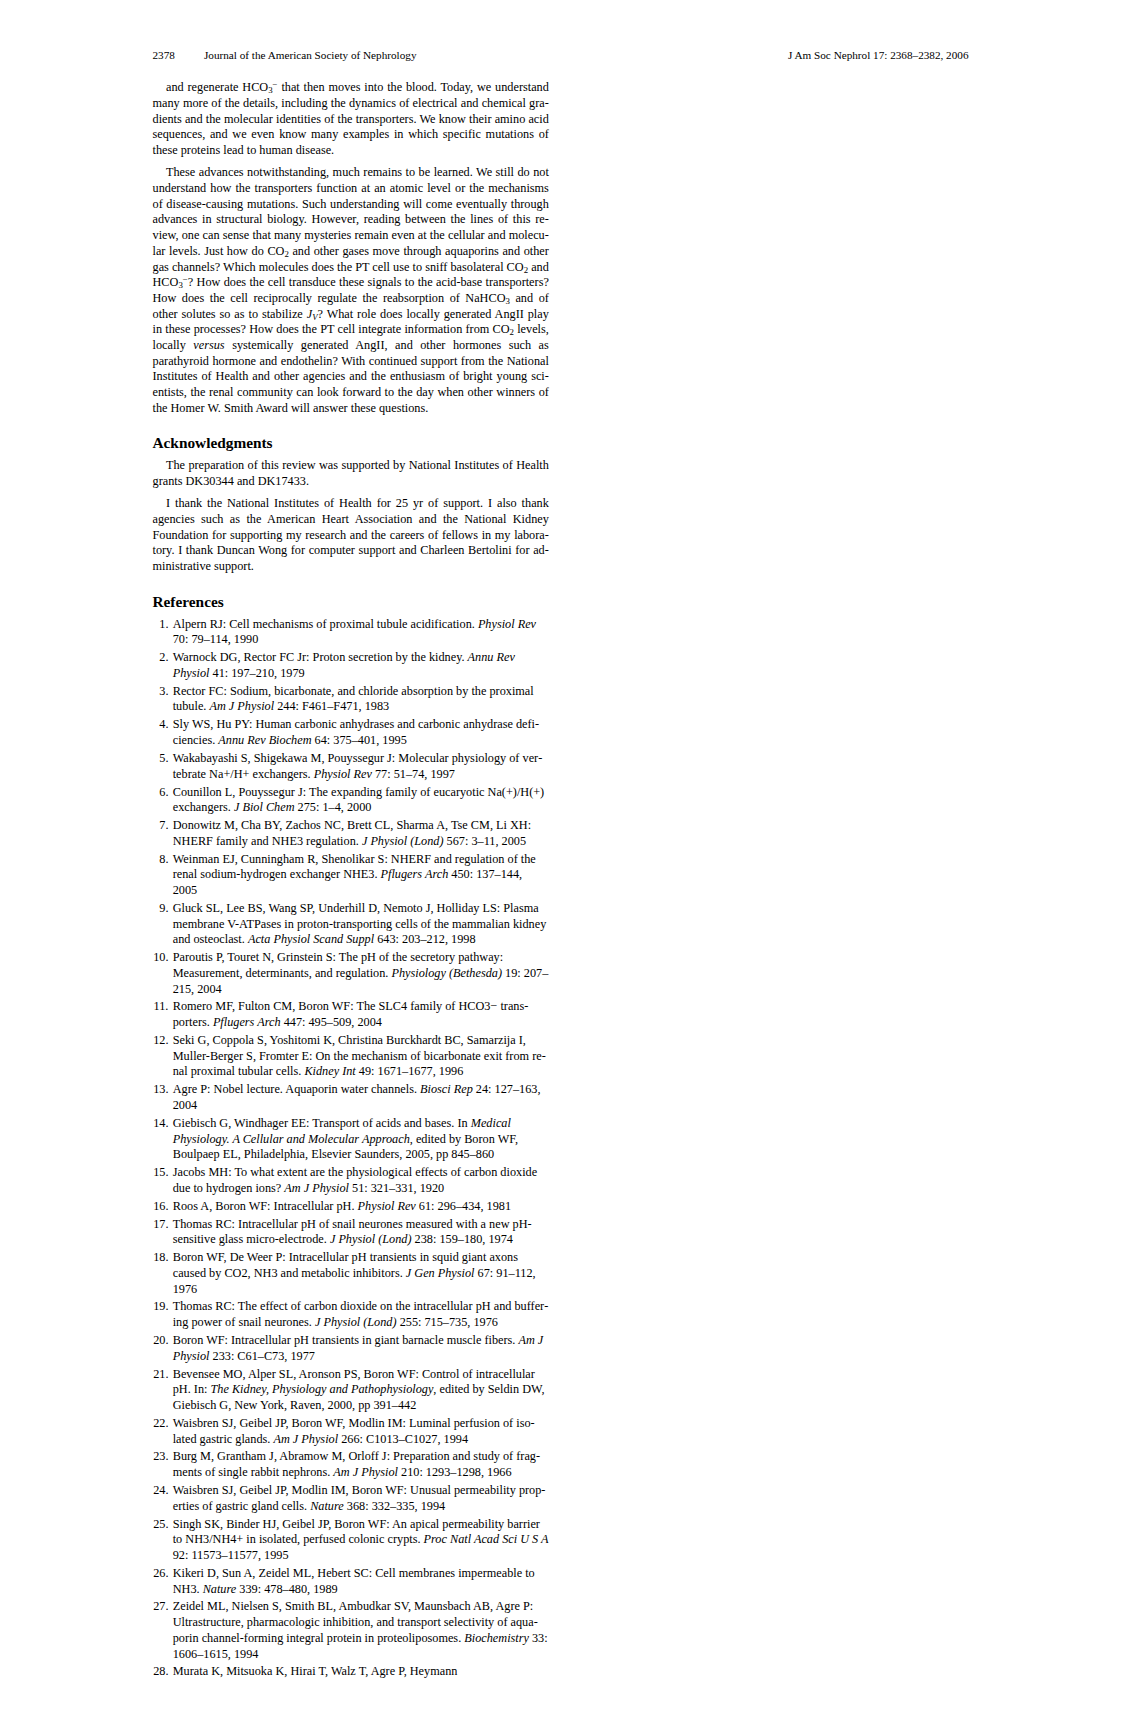2378 Journal of the American Society of Nephrology J Am Soc Nephrol 17: 2368–2382, 2006
and regenerate HCO3− that then moves into the blood. Today, we understand many more of the details, including the dynamics of electrical and chemical gradients and the molecular identities of the transporters. We know their amino acid sequences, and we even know many examples in which specific mutations of these proteins lead to human disease.
These advances notwithstanding, much remains to be learned. We still do not understand how the transporters function at an atomic level or the mechanisms of disease-causing mutations. Such understanding will come eventually through advances in structural biology. However, reading between the lines of this review, one can sense that many mysteries remain even at the cellular and molecular levels. Just how do CO2 and other gases move through aquaporins and other gas channels? Which molecules does the PT cell use to sniff basolateral CO2 and HCO3−? How does the cell transduce these signals to the acid-base transporters? How does the cell reciprocally regulate the reabsorption of NaHCO3 and of other solutes so as to stabilize JV? What role does locally generated AngII play in these processes? How does the PT cell integrate information from CO2 levels, locally versus systemically generated AngII, and other hormones such as parathyroid hormone and endothelin? With continued support from the National Institutes of Health and other agencies and the enthusiasm of bright young scientists, the renal community can look forward to the day when other winners of the Homer W. Smith Award will answer these questions.
Acknowledgments
The preparation of this review was supported by National Institutes of Health grants DK30344 and DK17433.
I thank the National Institutes of Health for 25 yr of support. I also thank agencies such as the American Heart Association and the National Kidney Foundation for supporting my research and the careers of fellows in my laboratory. I thank Duncan Wong for computer support and Charleen Bertolini for administrative support.
References
Alpern RJ: Cell mechanisms of proximal tubule acidification. Physiol Rev 70: 79–114, 1990
Warnock DG, Rector FC Jr: Proton secretion by the kidney. Annu Rev Physiol 41: 197–210, 1979
Rector FC: Sodium, bicarbonate, and chloride absorption by the proximal tubule. Am J Physiol 244: F461–F471, 1983
Sly WS, Hu PY: Human carbonic anhydrases and carbonic anhydrase deficiencies. Annu Rev Biochem 64: 375–401, 1995
Wakabayashi S, Shigekawa M, Pouyssegur J: Molecular physiology of vertebrate Na+/H+ exchangers. Physiol Rev 77: 51–74, 1997
Counillon L, Pouyssegur J: The expanding family of eucaryotic Na(+)/H(+) exchangers. J Biol Chem 275: 1–4, 2000
Donowitz M, Cha BY, Zachos NC, Brett CL, Sharma A, Tse CM, Li XH: NHERF family and NHE3 regulation. J Physiol (Lond) 567: 3–11, 2005
Weinman EJ, Cunningham R, Shenolikar S: NHERF and regulation of the renal sodium-hydrogen exchanger NHE3. Pflugers Arch 450: 137–144, 2005
Gluck SL, Lee BS, Wang SP, Underhill D, Nemoto J, Holliday LS: Plasma membrane V-ATPases in proton-transporting cells of the mammalian kidney and osteoclast. Acta Physiol Scand Suppl 643: 203–212, 1998
Paroutis P, Touret N, Grinstein S: The pH of the secretory pathway: Measurement, determinants, and regulation. Physiology (Bethesda) 19: 207–215, 2004
Romero MF, Fulton CM, Boron WF: The SLC4 family of HCO3− transporters. Pflugers Arch 447: 495–509, 2004
Seki G, Coppola S, Yoshitomi K, Christina Burckhardt BC, Samarzija I, Muller-Berger S, Fromter E: On the mechanism of bicarbonate exit from renal proximal tubular cells. Kidney Int 49: 1671–1677, 1996
Agre P: Nobel lecture. Aquaporin water channels. Biosci Rep 24: 127–163, 2004
Giebisch G, Windhager EE: Transport of acids and bases. In Medical Physiology. A Cellular and Molecular Approach, edited by Boron WF, Boulpaep EL, Philadelphia, Elsevier Saunders, 2005, pp 845–860
Jacobs MH: To what extent are the physiological effects of carbon dioxide due to hydrogen ions? Am J Physiol 51: 321–331, 1920
Roos A, Boron WF: Intracellular pH. Physiol Rev 61: 296–434, 1981
Thomas RC: Intracellular pH of snail neurones measured with a new pH-sensitive glass micro-electrode. J Physiol (Lond) 238: 159–180, 1974
Boron WF, De Weer P: Intracellular pH transients in squid giant axons caused by CO2, NH3 and metabolic inhibitors. J Gen Physiol 67: 91–112, 1976
Thomas RC: The effect of carbon dioxide on the intracellular pH and buffering power of snail neurones. J Physiol (Lond) 255: 715–735, 1976
Boron WF: Intracellular pH transients in giant barnacle muscle fibers. Am J Physiol 233: C61–C73, 1977
Bevensee MO, Alper SL, Aronson PS, Boron WF: Control of intracellular pH. In: The Kidney, Physiology and Pathophysiology, edited by Seldin DW, Giebisch G, New York, Raven, 2000, pp 391–442
Waisbren SJ, Geibel JP, Boron WF, Modlin IM: Luminal perfusion of isolated gastric glands. Am J Physiol 266: C1013–C1027, 1994
Burg M, Grantham J, Abramow M, Orloff J: Preparation and study of fragments of single rabbit nephrons. Am J Physiol 210: 1293–1298, 1966
Waisbren SJ, Geibel JP, Modlin IM, Boron WF: Unusual permeability properties of gastric gland cells. Nature 368: 332–335, 1994
Singh SK, Binder HJ, Geibel JP, Boron WF: An apical permeability barrier to NH3/NH4+ in isolated, perfused colonic crypts. Proc Natl Acad Sci U S A 92: 11573–11577, 1995
Kikeri D, Sun A, Zeidel ML, Hebert SC: Cell membranes impermeable to NH3. Nature 339: 478–480, 1989
Zeidel ML, Nielsen S, Smith BL, Ambudkar SV, Maunsbach AB, Agre P: Ultrastructure, pharmacologic inhibition, and transport selectivity of aquaporin channel-forming integral protein in proteoliposomes. Biochemistry 33: 1606–1615, 1994
Murata K, Mitsuoka K, Hirai T, Walz T, Agre P, Heymann